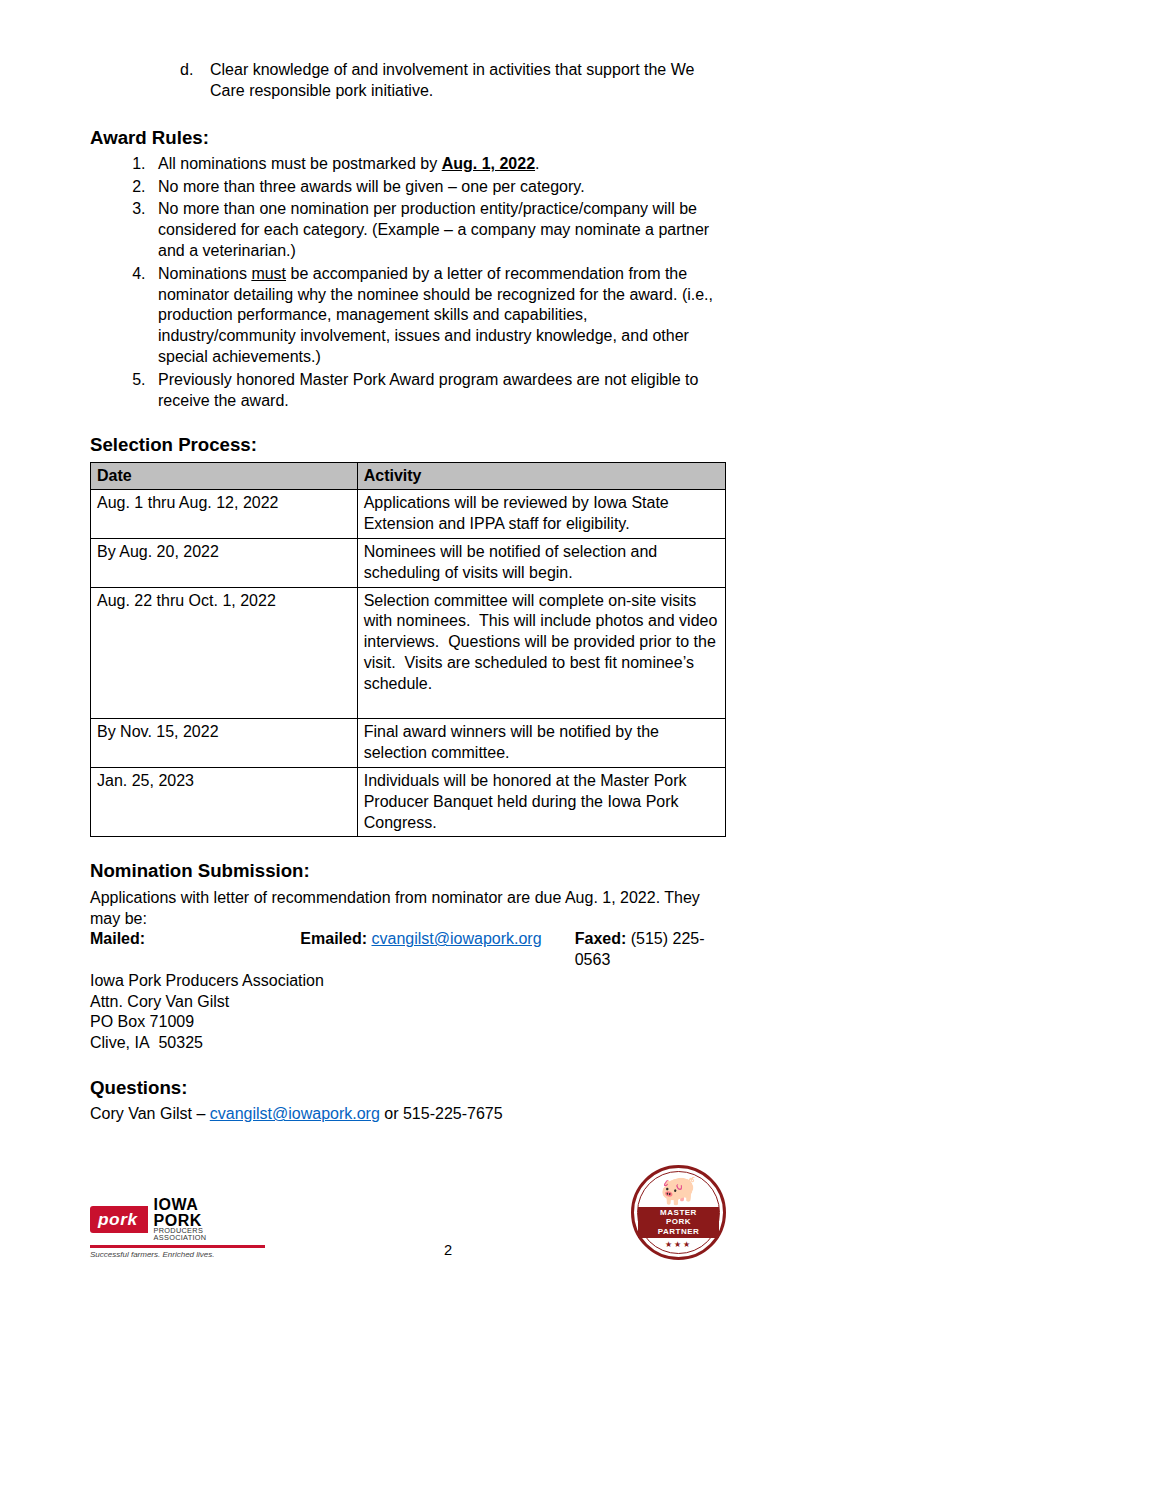d. Clear knowledge of and involvement in activities that support the We Care responsible pork initiative.
Award Rules:
All nominations must be postmarked by Aug. 1, 2022.
No more than three awards will be given – one per category.
No more than one nomination per production entity/practice/company will be considered for each category. (Example – a company may nominate a partner and a veterinarian.)
Nominations must be accompanied by a letter of recommendation from the nominator detailing why the nominee should be recognized for the award. (i.e., production performance, management skills and capabilities, industry/community involvement, issues and industry knowledge, and other special achievements.)
Previously honored Master Pork Award program awardees are not eligible to receive the award.
Selection Process:
| Date | Activity |
| --- | --- |
| Aug. 1 thru Aug. 12, 2022 | Applications will be reviewed by Iowa State Extension and IPPA staff for eligibility. |
| By Aug. 20, 2022 | Nominees will be notified of selection and scheduling of visits will begin. |
| Aug. 22 thru Oct. 1, 2022 | Selection committee will complete on-site visits with nominees. This will include photos and video interviews. Questions will be provided prior to the visit. Visits are scheduled to best fit nominee’s schedule. |
| By Nov. 15, 2022 | Final award winners will be notified by the selection committee. |
| Jan. 25, 2023 | Individuals will be honored at the Master Pork Producer Banquet held during the Iowa Pork Congress. |
Nomination Submission:
Applications with letter of recommendation from nominator are due Aug. 1, 2022. They may be:
Mailed: Emailed: cvangilst@iowapork.org Faxed: (515) 225-0563
Iowa Pork Producers Association
Attn. Cory Van Gilst
PO Box 71009
Clive, IA 50325
Questions:
Cory Van Gilst – cvangilst@iowapork.org or 515-225-7675
pork
IOWA
PORK
PRODUCERS
ASSOCIATION
Successful farmers. Enriched lives.
2
🐖
MASTER PORK
PARTNER
★★★